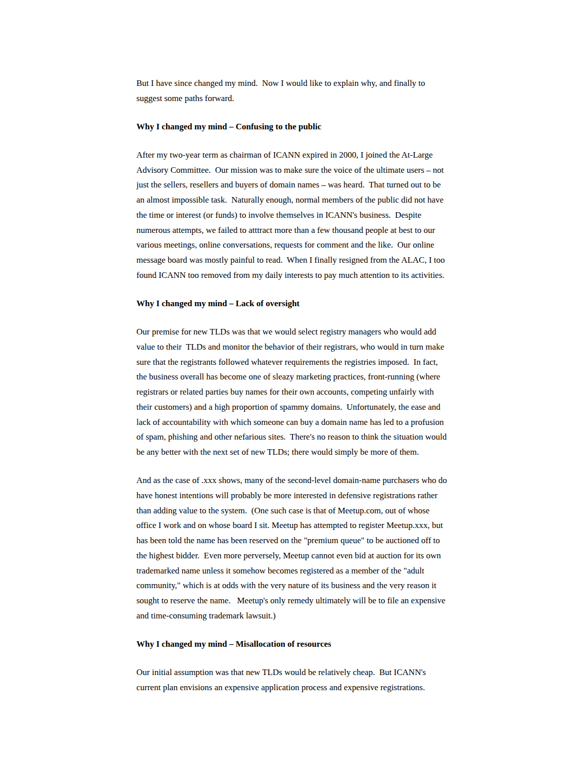But I have since changed my mind. Now I would like to explain why, and finally to suggest some paths forward.
Why I changed my mind – Confusing to the public
After my two-year term as chairman of ICANN expired in 2000, I joined the At-Large Advisory Committee. Our mission was to make sure the voice of the ultimate users – not just the sellers, resellers and buyers of domain names – was heard. That turned out to be an almost impossible task. Naturally enough, normal members of the public did not have the time or interest (or funds) to involve themselves in ICANN's business. Despite numerous attempts, we failed to atttract more than a few thousand people at best to our various meetings, online conversations, requests for comment and the like. Our online message board was mostly painful to read. When I finally resigned from the ALAC, I too found ICANN too removed from my daily interests to pay much attention to its activities.
Why I changed my mind – Lack of oversight
Our premise for new TLDs was that we would select registry managers who would add value to their TLDs and monitor the behavior of their registrars, who would in turn make sure that the registrants followed whatever requirements the registries imposed. In fact, the business overall has become one of sleazy marketing practices, front-running (where registrars or related parties buy names for their own accounts, competing unfairly with their customers) and a high proportion of spammy domains. Unfortunately, the ease and lack of accountability with which someone can buy a domain name has led to a profusion of spam, phishing and other nefarious sites. There's no reason to think the situation would be any better with the next set of new TLDs; there would simply be more of them.
And as the case of .xxx shows, many of the second-level domain-name purchasers who do have honest intentions will probably be more interested in defensive registrations rather than adding value to the system. (One such case is that of Meetup.com, out of whose office I work and on whose board I sit. Meetup has attempted to register Meetup.xxx, but has been told the name has been reserved on the "premium queue" to be auctioned off to the highest bidder. Even more perversely, Meetup cannot even bid at auction for its own trademarked name unless it somehow becomes registered as a member of the "adult community," which is at odds with the very nature of its business and the very reason it sought to reserve the name. Meetup's only remedy ultimately will be to file an expensive and time-consuming trademark lawsuit.)
Why I changed my mind – Misallocation of resources
Our initial assumption was that new TLDs would be relatively cheap. But ICANN's current plan envisions an expensive application process and expensive registrations.